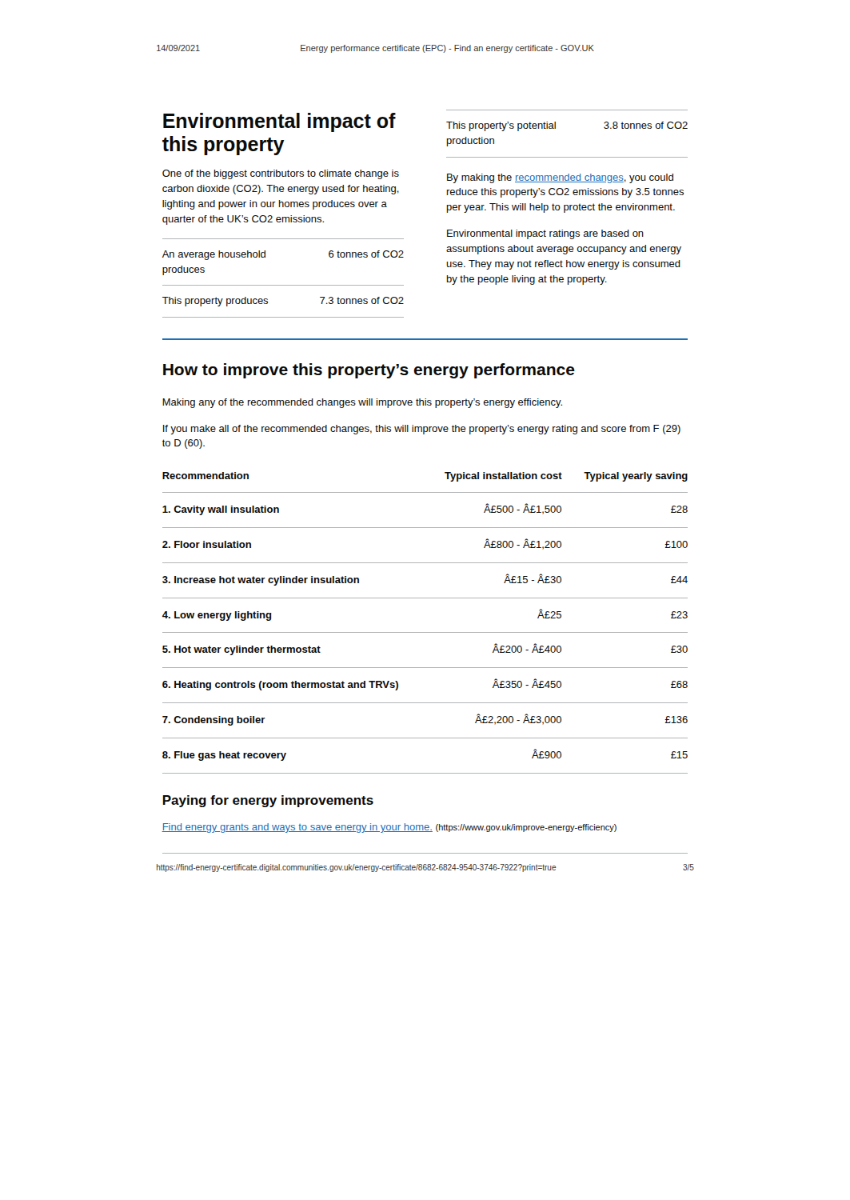14/09/2021
Energy performance certificate (EPC) - Find an energy certificate - GOV.UK
Environmental impact of this property
One of the biggest contributors to climate change is carbon dioxide (CO2). The energy used for heating, lighting and power in our homes produces over a quarter of the UK’s CO2 emissions.
| An average household produces | 6 tonnes of CO2 |
| This property produces | 7.3 tonnes of CO2 |
| This property’s potential production | 3.8 tonnes of CO2 |
By making the recommended changes, you could reduce this property’s CO2 emissions by 3.5 tonnes per year. This will help to protect the environment.
Environmental impact ratings are based on assumptions about average occupancy and energy use. They may not reflect how energy is consumed by the people living at the property.
How to improve this property’s energy performance
Making any of the recommended changes will improve this property’s energy efficiency.
If you make all of the recommended changes, this will improve the property’s energy rating and score from F (29) to D (60).
| Recommendation | Typical installation cost | Typical yearly saving |
| --- | --- | --- |
| 1. Cavity wall insulation | Â£500 - Â£1,500 | £28 |
| 2. Floor insulation | Â£800 - Â£1,200 | £100 |
| 3. Increase hot water cylinder insulation | Â£15 - Â£30 | £44 |
| 4. Low energy lighting | Â£25 | £23 |
| 5. Hot water cylinder thermostat | Â£200 - Â£400 | £30 |
| 6. Heating controls (room thermostat and TRVs) | Â£350 - Â£450 | £68 |
| 7. Condensing boiler | Â£2,200 - Â£3,000 | £136 |
| 8. Flue gas heat recovery | Â£900 | £15 |
Paying for energy improvements
Find energy grants and ways to save energy in your home. (https://www.gov.uk/improve-energy-efficiency)
https://find-energy-certificate.digital.communities.gov.uk/energy-certificate/8682-6824-9540-3746-7922?print=true
3/5